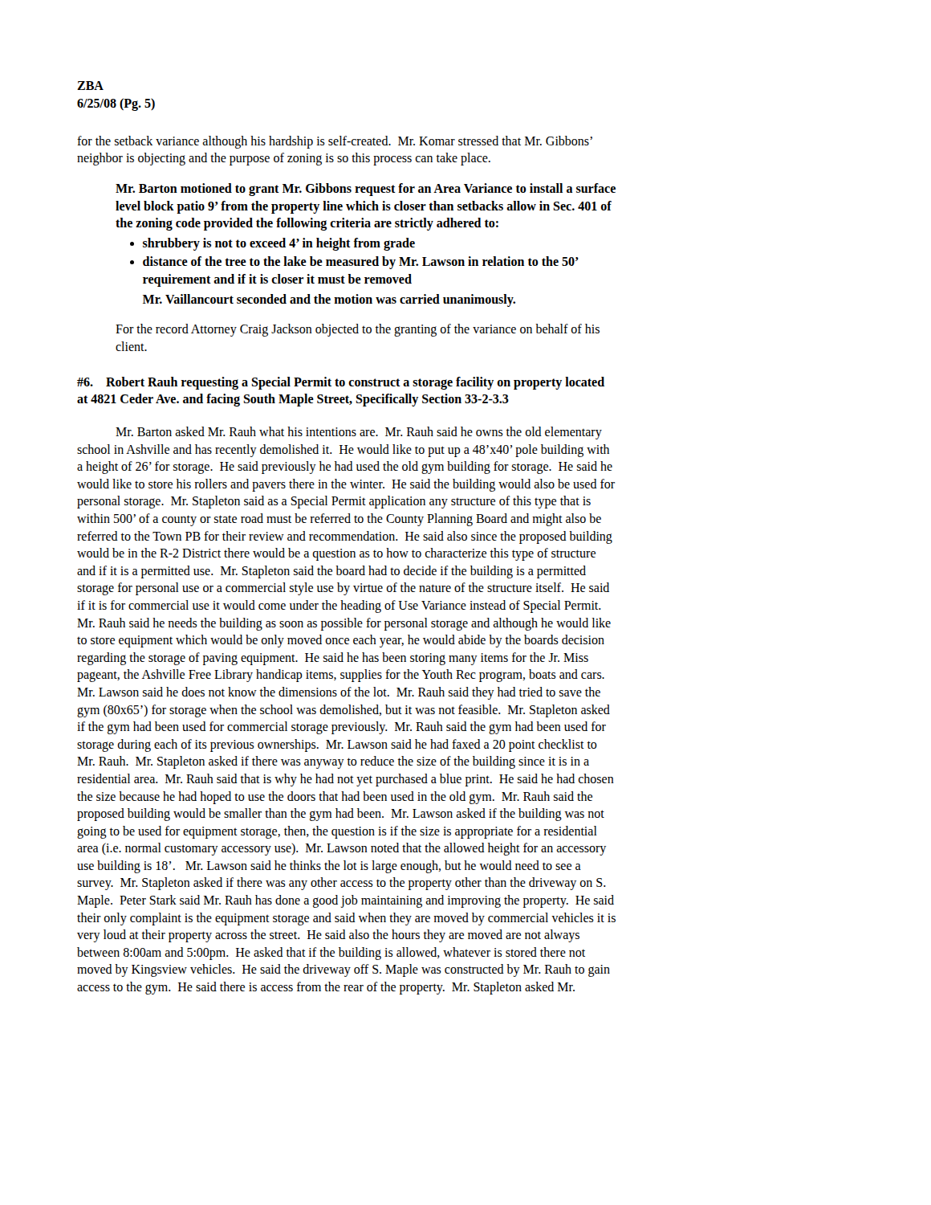ZBA
6/25/08 (Pg. 5)
for the setback variance although his hardship is self-created. Mr. Komar stressed that Mr. Gibbons’ neighbor is objecting and the purpose of zoning is so this process can take place.
Mr. Barton motioned to grant Mr. Gibbons request for an Area Variance to install a surface level block patio 9’ from the property line which is closer than setbacks allow in Sec. 401 of the zoning code provided the following criteria are strictly adhered to:
shrubbery is not to exceed 4’ in height from grade
distance of the tree to the lake be measured by Mr. Lawson in relation to the 50’ requirement and if it is closer it must be removed
Mr. Vaillancourt seconded and the motion was carried unanimously.
For the record Attorney Craig Jackson objected to the granting of the variance on behalf of his client.
#6. Robert Rauh requesting a Special Permit to construct a storage facility on property located at 4821 Ceder Ave. and facing South Maple Street, Specifically Section 33-2-3.3
Mr. Barton asked Mr. Rauh what his intentions are. Mr. Rauh said he owns the old elementary school in Ashville and has recently demolished it. He would like to put up a 48’x40’ pole building with a height of 26’ for storage. He said previously he had used the old gym building for storage. He said he would like to store his rollers and pavers there in the winter. He said the building would also be used for personal storage. Mr. Stapleton said as a Special Permit application any structure of this type that is within 500’ of a county or state road must be referred to the County Planning Board and might also be referred to the Town PB for their review and recommendation. He said also since the proposed building would be in the R-2 District there would be a question as to how to characterize this type of structure and if it is a permitted use. Mr. Stapleton said the board had to decide if the building is a permitted storage for personal use or a commercial style use by virtue of the nature of the structure itself. He said if it is for commercial use it would come under the heading of Use Variance instead of Special Permit. Mr. Rauh said he needs the building as soon as possible for personal storage and although he would like to store equipment which would be only moved once each year, he would abide by the boards decision regarding the storage of paving equipment. He said he has been storing many items for the Jr. Miss pageant, the Ashville Free Library handicap items, supplies for the Youth Rec program, boats and cars. Mr. Lawson said he does not know the dimensions of the lot. Mr. Rauh said they had tried to save the gym (80x65’) for storage when the school was demolished, but it was not feasible. Mr. Stapleton asked if the gym had been used for commercial storage previously. Mr. Rauh said the gym had been used for storage during each of its previous ownerships. Mr. Lawson said he had faxed a 20 point checklist to Mr. Rauh. Mr. Stapleton asked if there was anyway to reduce the size of the building since it is in a residential area. Mr. Rauh said that is why he had not yet purchased a blue print. He said he had chosen the size because he had hoped to use the doors that had been used in the old gym. Mr. Rauh said the proposed building would be smaller than the gym had been. Mr. Lawson asked if the building was not going to be used for equipment storage, then, the question is if the size is appropriate for a residential area (i.e. normal customary accessory use). Mr. Lawson noted that the allowed height for an accessory use building is 18’. Mr. Lawson said he thinks the lot is large enough, but he would need to see a survey. Mr. Stapleton asked if there was any other access to the property other than the driveway on S. Maple. Peter Stark said Mr. Rauh has done a good job maintaining and improving the property. He said their only complaint is the equipment storage and said when they are moved by commercial vehicles it is very loud at their property across the street. He said also the hours they are moved are not always between 8:00am and 5:00pm. He asked that if the building is allowed, whatever is stored there not moved by Kingsview vehicles. He said the driveway off S. Maple was constructed by Mr. Rauh to gain access to the gym. He said there is access from the rear of the property. Mr. Stapleton asked Mr.